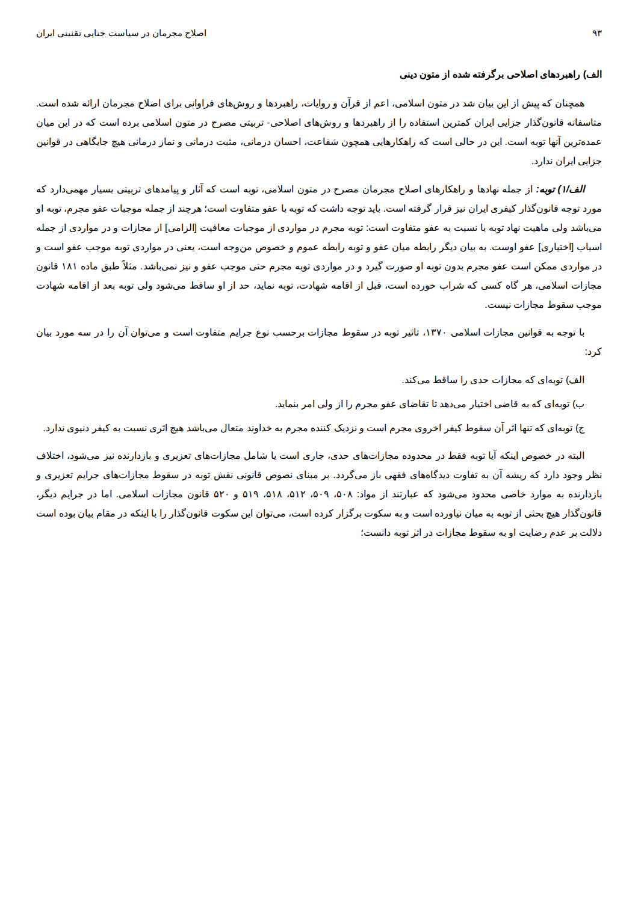۹۳ اصلاح مجرمان در سیاست جنایی تقنینی ایران
الف) راهبردهای اصلاحی برگرفته شده از متون دینی
همچنان که پیش از این بیان شد در متون اسلامی، اعم از قرآن و روایات، راهبردها و روش‌های فراوانی برای اصلاح مجرمان ارائه شده است. متاسفانه قانون‌گذار جزایی ایران کمترین استفاده را از راهبردها و روش‌های اصلاحی- تربیتی مصرح در متون اسلامی برده است که در این میان عمده‌ترین آنها توبه است. این در حالی است که راهکارهایی همچون شفاعت، احسان درمانی، مثبت درمانی و نماز درمانی هیچ جایگاهی در قوانین جزایی ایران ندارد.
الف/۱) توبه: از جمله نهادها و راهکارهای اصلاح مجرمان مصرح در متون اسلامی، توبه است که آثار و پیامدهای تربیتی بسیار مهمی‌دارد که مورد توجه قانون‌گذار کیفری ایران نیز قرار گرفته است. باید توجه داشت که توبه با عفو متفاوت است؛ هرچند از جمله موجبات عفو مجرم، توبه او می‌باشد ولی ماهیت نهاد توبه با نسبت به عفو متفاوت است: توبه مجرم در مواردی از موجبات معافیت [الزامی] از مجازات و در مواردی از جمله اسباب [اختیاری] عفو اوست. به بیان دیگر رابطه میان عفو و توبه رابطه عموم و خصوص من‌وجه است، یعنی در مواردی توبه موجب عفو است و در مواردی ممکن است عفو مجرم بدون توبه او صورت گیرد و در مواردی توبه مجرم حتی موجب عفو و نیز نمی‌باشد. مثلاً طبق ماده ۱۸۱ قانون مجازات اسلامی، هر گاه کسی که شراب خورده است، قبل از اقامه شهادت، توبه نماید، حد از او ساقط می‌شود ولی توبه بعد از اقامه شهادت موجب سقوط مجازات نیست.
با توجه به قوانین مجازات اسلامی ۱۳۷۰، تاثیر توبه در سقوط مجازات برحسب نوع جرایم متفاوت است و می‌توان آن را در سه مورد بیان کرد:
الف) توبه‌ای که مجازات حدی را ساقط می‌کند.
ب) توبه‌ای که به قاضی اختیار می‌دهد تا تقاضای عفو مجرم را از ولی امر بنماید.
ج) توبه‌ای که تنها اثر آن سقوط کیفر اخروی مجرم است و نزدیک کننده مجرم به خداوند متعال می‌باشد هیچ اثری نسبت به کیفر دنیوی ندارد.
البته در خصوص اینکه آیا توبه فقط در محدوده مجازات‌های حدی، جاری است یا شامل مجازات‌های تعزیری و بازدارنده نیز می‌شود، اختلاف نظر وجود دارد که ریشه آن به تفاوت دیدگاه‌های فقهی باز می‌گردد. بر مبنای نصوص قانونی نقش توبه در سقوط مجازات‌های جرایم تعزیری و بازدارنده به موارد خاصی محدود می‌شود که عبارتند از مواد: ۵۰۸، ۵۰۹، ۵۱۲، ۵۱۸، ۵۱۹ و ۵۲۰ قانون مجازات اسلامی. اما در جرایم دیگر، قانون‌گذار هیچ بحثی از توبه به میان نیاورده است و به سکوت برگزار کرده است، می‌توان این سکوت قانون‌گذار را با اینکه در مقام بیان بوده است دلالت بر عدم رضایت او به سقوط مجازات در اثر توبه دانست؛